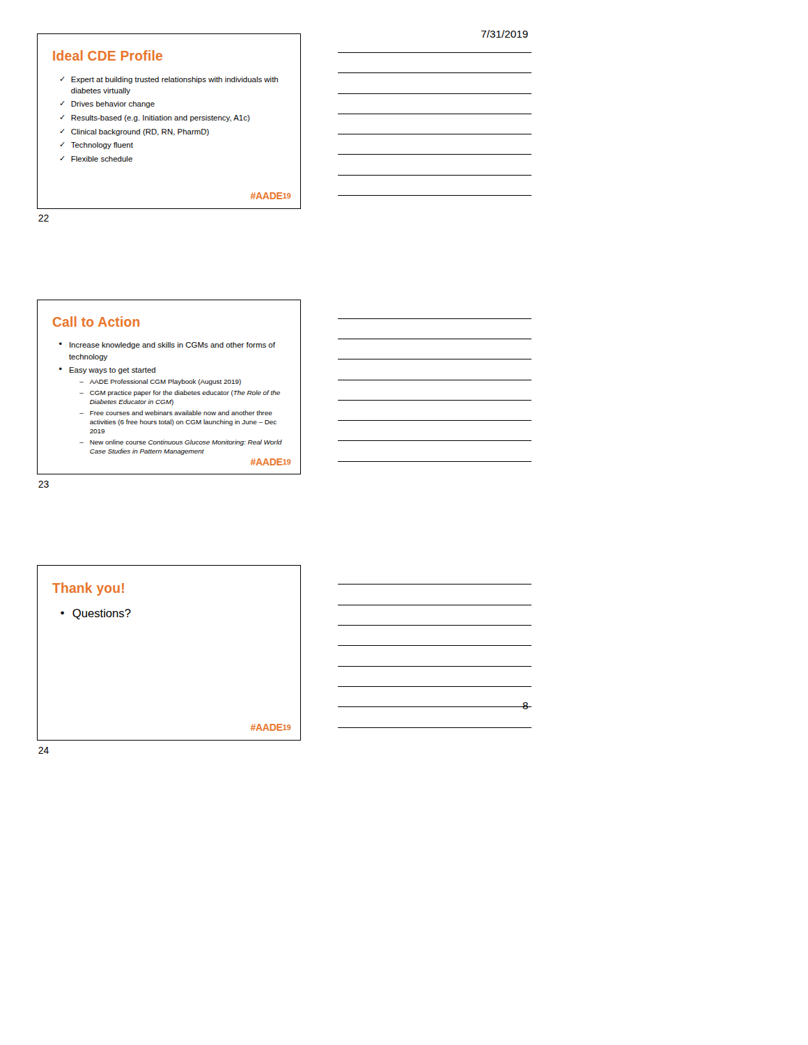7/31/2019
Ideal CDE Profile
Expert at building trusted relationships with individuals with diabetes virtually
Drives behavior change
Results-based (e.g. Initiation and persistency, A1c)
Clinical background (RD, RN, PharmD)
Technology fluent
Flexible schedule
#AADE 19
22
Call to Action
Increase knowledge and skills in CGMs and other forms of technology
Easy ways to get started
AADE Professional CGM Playbook (August 2019)
CGM practice paper for the diabetes educator (The Role of the Diabetes Educator in CGM)
Free courses and webinars available now and another three activities (6 free hours total) on CGM launching in June – Dec 2019
New online course Continuous Glucose Monitoring: Real World Case Studies in Pattern Management
#AADE 19
23
Thank you!
Questions?
#AADE 19
24
8